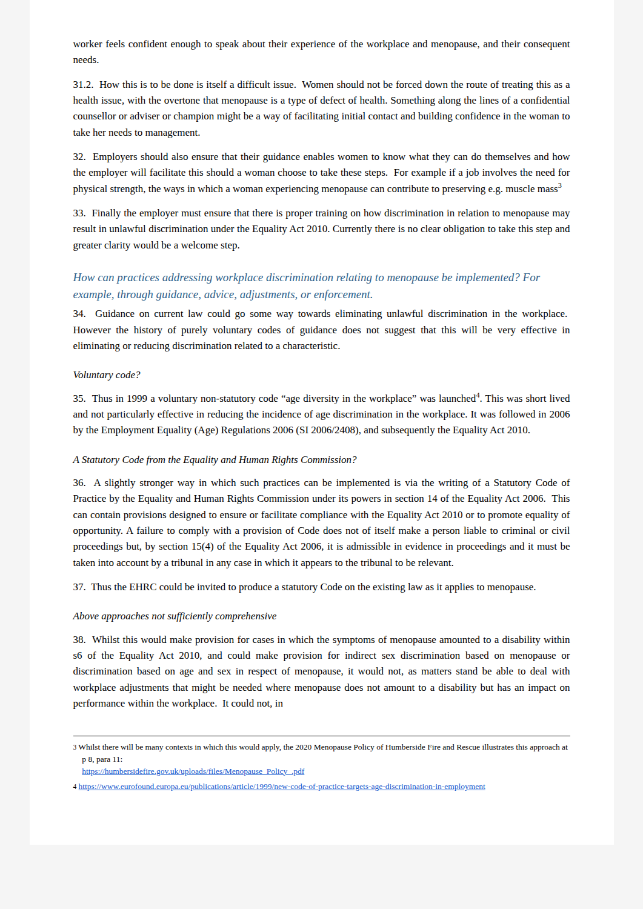worker feels confident enough to speak about their experience of the workplace and menopause, and their consequent needs.
31.2. How this is to be done is itself a difficult issue. Women should not be forced down the route of treating this as a health issue, with the overtone that menopause is a type of defect of health. Something along the lines of a confidential counsellor or adviser or champion might be a way of facilitating initial contact and building confidence in the woman to take her needs to management.
32. Employers should also ensure that their guidance enables women to know what they can do themselves and how the employer will facilitate this should a woman choose to take these steps. For example if a job involves the need for physical strength, the ways in which a woman experiencing menopause can contribute to preserving e.g. muscle mass3
33. Finally the employer must ensure that there is proper training on how discrimination in relation to menopause may result in unlawful discrimination under the Equality Act 2010. Currently there is no clear obligation to take this step and greater clarity would be a welcome step.
How can practices addressing workplace discrimination relating to menopause be implemented? For example, through guidance, advice, adjustments, or enforcement.
34. Guidance on current law could go some way towards eliminating unlawful discrimination in the workplace. However the history of purely voluntary codes of guidance does not suggest that this will be very effective in eliminating or reducing discrimination related to a characteristic.
Voluntary code?
35. Thus in 1999 a voluntary non-statutory code “age diversity in the workplace” was launched4. This was short lived and not particularly effective in reducing the incidence of age discrimination in the workplace. It was followed in 2006 by the Employment Equality (Age) Regulations 2006 (SI 2006/2408), and subsequently the Equality Act 2010.
A Statutory Code from the Equality and Human Rights Commission?
36. A slightly stronger way in which such practices can be implemented is via the writing of a Statutory Code of Practice by the Equality and Human Rights Commission under its powers in section 14 of the Equality Act 2006. This can contain provisions designed to ensure or facilitate compliance with the Equality Act 2010 or to promote equality of opportunity. A failure to comply with a provision of Code does not of itself make a person liable to criminal or civil proceedings but, by section 15(4) of the Equality Act 2006, it is admissible in evidence in proceedings and it must be taken into account by a tribunal in any case in which it appears to the tribunal to be relevant.
37. Thus the EHRC could be invited to produce a statutory Code on the existing law as it applies to menopause.
Above approaches not sufficiently comprehensive
38. Whilst this would make provision for cases in which the symptoms of menopause amounted to a disability within s6 of the Equality Act 2010, and could make provision for indirect sex discrimination based on menopause or discrimination based on age and sex in respect of menopause, it would not, as matters stand be able to deal with workplace adjustments that might be needed where menopause does not amount to a disability but has an impact on performance within the workplace. It could not, in
3 Whilst there will be many contexts in which this would apply, the 2020 Menopause Policy of Humberside Fire and Rescue illustrates this approach at p 8, para 11:
https://humbersidefire.gov.uk/uploads/files/Menopause_Policy_.pdf
4 https://www.eurofound.europa.eu/publications/article/1999/new-code-of-practice-targets-age-discrimination-in-employment